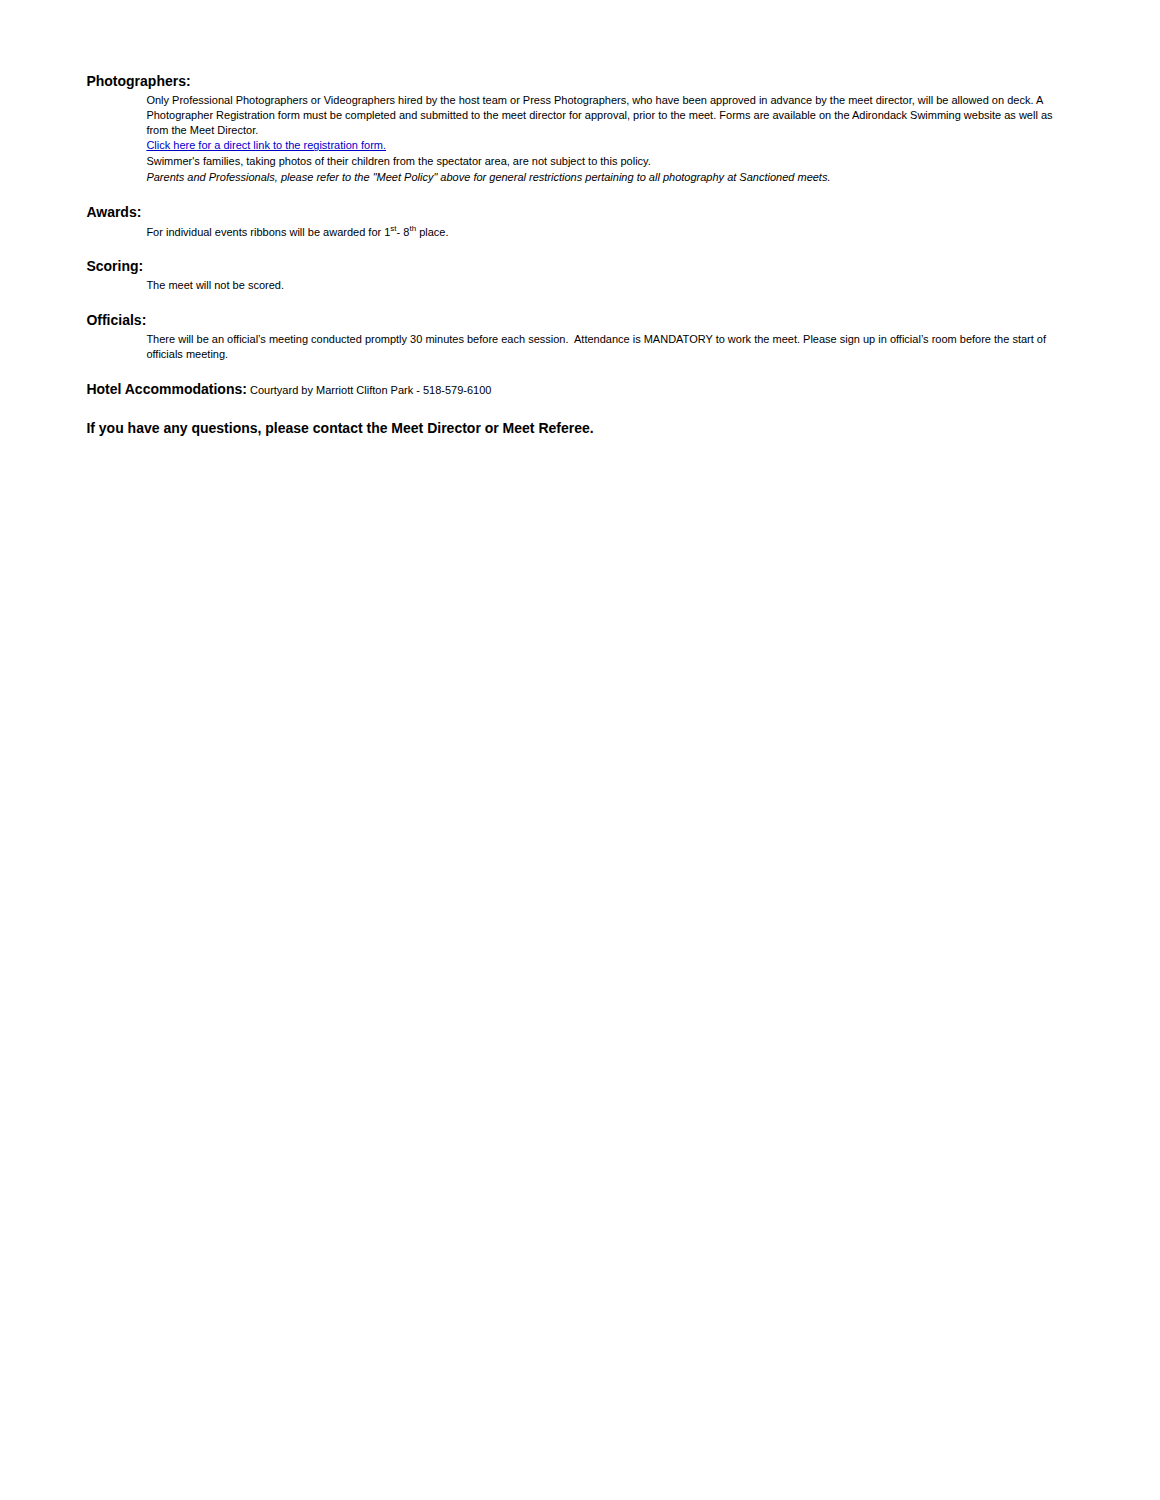Photographers:
Only Professional Photographers or Videographers hired by the host team or Press Photographers, who have been approved in advance by the meet director, will be allowed on deck. A Photographer Registration form must be completed and submitted to the meet director for approval, prior to the meet. Forms are available on the Adirondack Swimming website as well as from the Meet Director.
Click here for a direct link to the registration form.
Swimmer's families, taking photos of their children from the spectator area, are not subject to this policy.
Parents and Professionals, please refer to the "Meet Policy" above for general restrictions pertaining to all photography at Sanctioned meets.
Awards:
For individual events ribbons will be awarded for 1st- 8th place.
Scoring:
The meet will not be scored.
Officials:
There will be an official’s meeting conducted promptly 30 minutes before each session. Attendance is MANDATORY to work the meet. Please sign up in official’s room before the start of officials meeting.
Hotel Accommodations: Courtyard by Marriott Clifton Park - 518-579-6100
If you have any questions, please contact the Meet Director or Meet Referee.